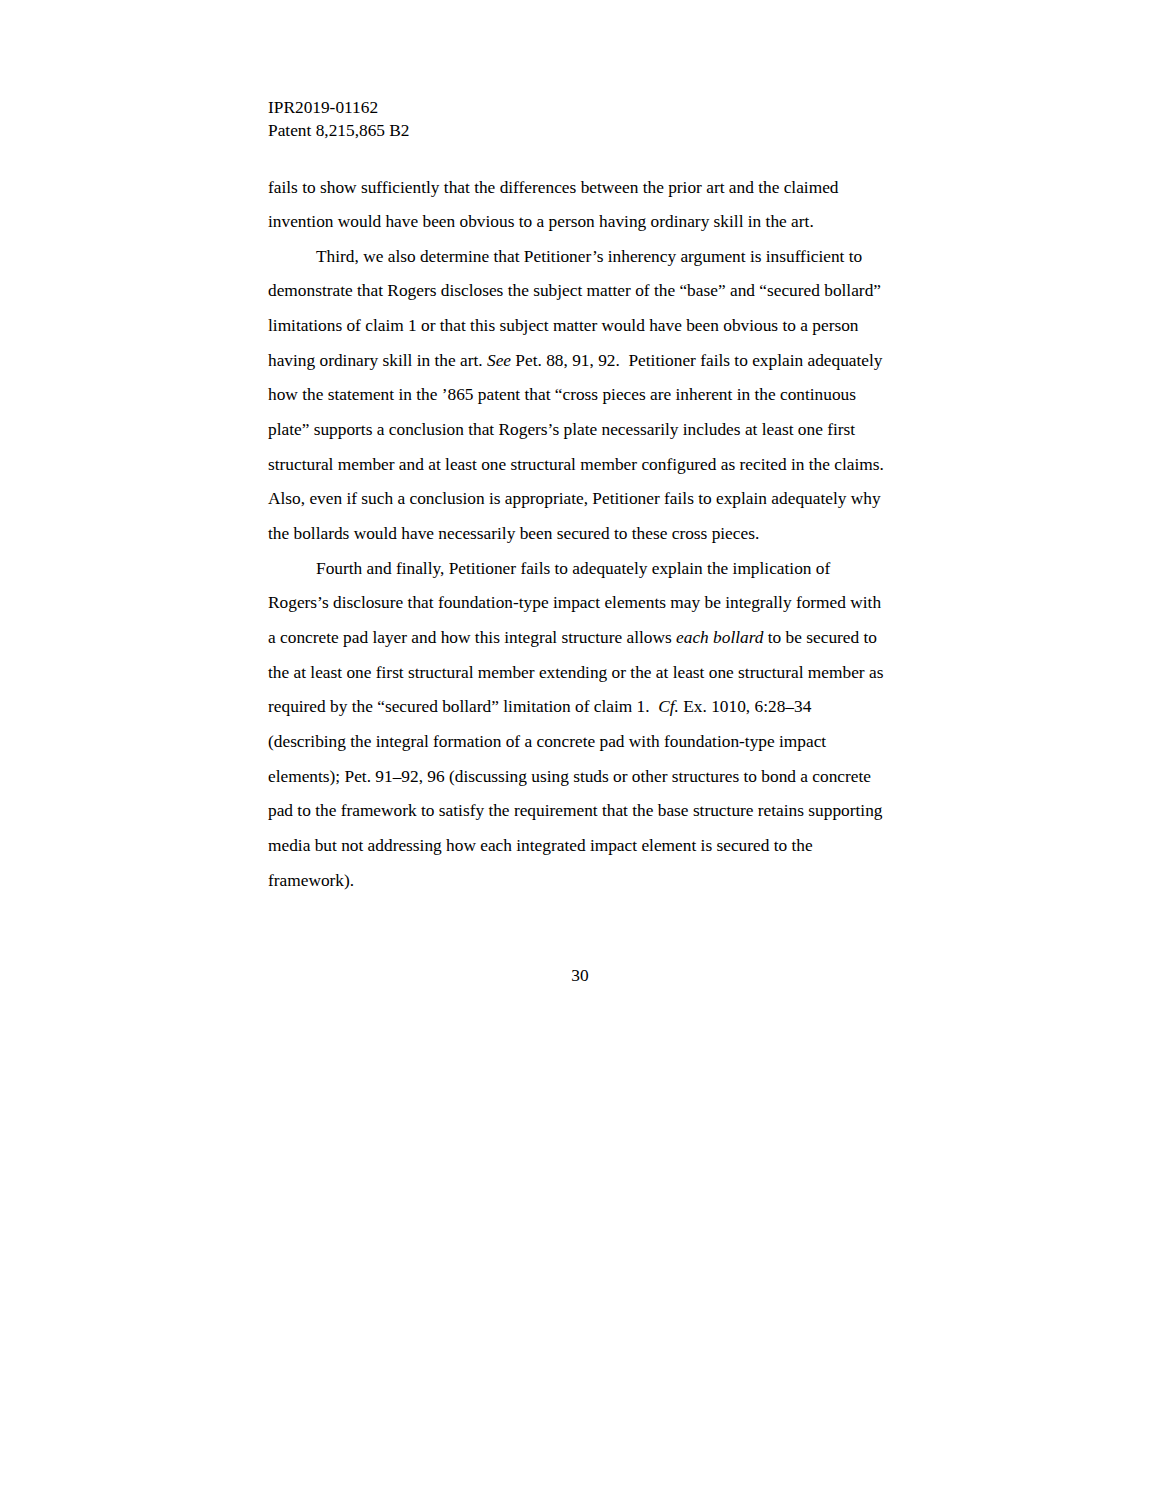IPR2019-01162
Patent 8,215,865 B2
fails to show sufficiently that the differences between the prior art and the claimed invention would have been obvious to a person having ordinary skill in the art.
Third, we also determine that Petitioner’s inherency argument is insufficient to demonstrate that Rogers discloses the subject matter of the “base” and “secured bollard” limitations of claim 1 or that this subject matter would have been obvious to a person having ordinary skill in the art. See Pet. 88, 91, 92. Petitioner fails to explain adequately how the statement in the ’865 patent that “cross pieces are inherent in the continuous plate” supports a conclusion that Rogers’s plate necessarily includes at least one first structural member and at least one structural member configured as recited in the claims. Also, even if such a conclusion is appropriate, Petitioner fails to explain adequately why the bollards would have necessarily been secured to these cross pieces.
Fourth and finally, Petitioner fails to adequately explain the implication of Rogers’s disclosure that foundation-type impact elements may be integrally formed with a concrete pad layer and how this integral structure allows each bollard to be secured to the at least one first structural member extending or the at least one structural member as required by the “secured bollard” limitation of claim 1. Cf. Ex. 1010, 6:28–34 (describing the integral formation of a concrete pad with foundation-type impact elements); Pet. 91–92, 96 (discussing using studs or other structures to bond a concrete pad to the framework to satisfy the requirement that the base structure retains supporting media but not addressing how each integrated impact element is secured to the framework).
30